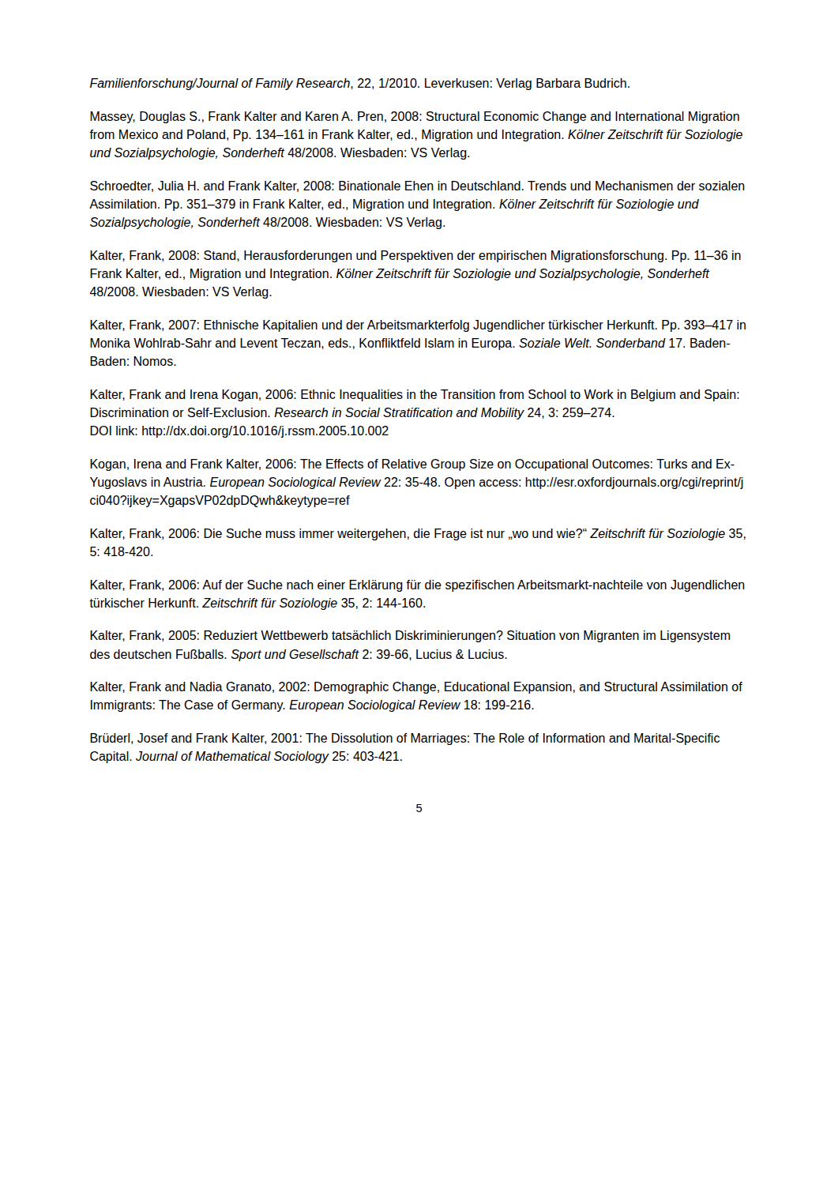Familienforschung/Journal of Family Research, 22, 1/2010. Leverkusen: Verlag Barbara Budrich.
Massey, Douglas S., Frank Kalter and Karen A. Pren, 2008: Structural Economic Change and International Migration from Mexico and Poland, Pp. 134–161 in Frank Kalter, ed., Migration und Integration. Kölner Zeitschrift für Soziologie und Sozialpsychologie, Sonderheft 48/2008. Wiesbaden: VS Verlag.
Schroedter, Julia H. and Frank Kalter, 2008: Binationale Ehen in Deutschland. Trends und Mechanismen der sozialen Assimilation. Pp. 351–379 in Frank Kalter, ed., Migration und Integration. Kölner Zeitschrift für Soziologie und Sozialpsychologie, Sonderheft 48/2008. Wiesbaden: VS Verlag.
Kalter, Frank, 2008: Stand, Herausforderungen und Perspektiven der empirischen Migrationsforschung. Pp. 11–36 in Frank Kalter, ed., Migration und Integration. Kölner Zeitschrift für Soziologie und Sozialpsychologie, Sonderheft 48/2008. Wiesbaden: VS Verlag.
Kalter, Frank, 2007: Ethnische Kapitalien und der Arbeitsmarkterfolg Jugendlicher türkischer Herkunft. Pp. 393–417 in Monika Wohlrab-Sahr and Levent Teczan, eds., Konfliktfeld Islam in Europa. Soziale Welt. Sonderband 17. Baden-Baden: Nomos.
Kalter, Frank and Irena Kogan, 2006: Ethnic Inequalities in the Transition from School to Work in Belgium and Spain: Discrimination or Self-Exclusion. Research in Social Stratification and Mobility 24, 3: 259–274.
DOI link: http://dx.doi.org/10.1016/j.rssm.2005.10.002
Kogan, Irena and Frank Kalter, 2006: The Effects of Relative Group Size on Occupational Outcomes: Turks and Ex-Yugoslavs in Austria. European Sociological Review 22: 35-48. Open access: http://esr.oxfordjournals.org/cgi/reprint/jci040?ijkey=XgapsVP02dpDQwh&keytype=ref
Kalter, Frank, 2006: Die Suche muss immer weitergehen, die Frage ist nur „wo und wie?“ Zeitschrift für Soziologie 35, 5: 418-420.
Kalter, Frank, 2006: Auf der Suche nach einer Erklärung für die spezifischen Arbeitsmarkt-nachteile von Jugendlichen türkischer Herkunft. Zeitschrift für Soziologie 35, 2: 144-160.
Kalter, Frank, 2005: Reduziert Wettbewerb tatsächlich Diskriminierungen? Situation von Migranten im Ligensystem des deutschen Fußballs. Sport und Gesellschaft 2: 39-66, Lucius & Lucius.
Kalter, Frank and Nadia Granato, 2002: Demographic Change, Educational Expansion, and Structural Assimilation of Immigrants: The Case of Germany. European Sociological Review 18: 199-216.
Brüderl, Josef and Frank Kalter, 2001: The Dissolution of Marriages: The Role of Information and Marital-Specific Capital. Journal of Mathematical Sociology 25: 403-421.
5